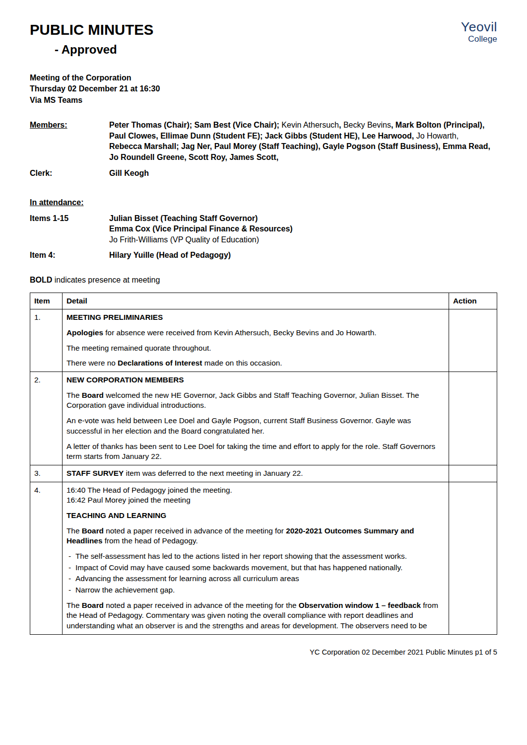PUBLIC MINUTES
- Approved
Yeovil
College
Meeting of the Corporation
Thursday 02 December 21 at 16:30
Via MS Teams
| Members: | Peter Thomas (Chair); Sam Best (Vice Chair); Kevin Athersuch , Becky Bevins , Mark Bolton (Principal), Paul Clowes, Ellimae Dunn (Student FE); Jack Gibbs (Student HE), Lee Harwood, Jo Howarth, Rebecca Marshall; Jag Ner, Paul Morey (Staff Teaching), Gayle Pogson (Staff Business), Emma Read, Jo Roundell Greene, Scott Roy, James Scott, |
| Clerk: | Gill Keogh |
| In attendance: | |
| Items 1-15 | Julian Bisset (Teaching Staff Governor) Emma Cox (Vice Principal Finance & Resources) Jo Frith-Williams (VP Quality of Education) |
| Item 4: | Hilary Yuille (Head of Pedagogy) |
BOLD indicates presence at meeting
| Item | Detail | Action |
| --- | --- | --- |
| 1. | MEETING PRELIMINARIES Apologies for absence were received from Kevin Athersuch, Becky Bevins and Jo Howarth. The meeting remained quorate throughout. There were no Declarations of Interest made on this occasion. | |
| 2. | NEW CORPORATION MEMBERS The Board welcomed the new HE Governor, Jack Gibbs and Staff Teaching Governor, Julian Bisset. The Corporation gave individual introductions. An e-vote was held between Lee Doel and Gayle Pogson, current Staff Business Governor. Gayle was successful in her election and the Board congratulated her. A letter of thanks has been sent to Lee Doel for taking the time and effort to apply for the role. Staff Governors term starts from January 22. | |
| 3. | STAFF SURVEY item was deferred to the next meeting in January 22. | |
| 4. | 16:40 The Head of Pedagogy joined the meeting. 16:42 Paul Morey joined the meeting TEACHING AND LEARNING The Board noted a paper received in advance of the meeting for 2020-2021 Outcomes Summary and Headlines from the head of Pedagogy. The self-assessment has led to the actions listed in her report showing that the assessment works. Impact of Covid may have caused some backwards movement, but that has happened nationally. Advancing the assessment for learning across all curriculum areas Narrow the achievement gap. The Board noted a paper received in advance of the meeting for the Observation window 1 – feedback from the Head of Pedagogy. Commentary was given noting the overall compliance with report deadlines and understanding what an observer is and the strengths and areas for development. The observers need to be | |
YC Corporation 02 December 2021 Public Minutes p1 of 5